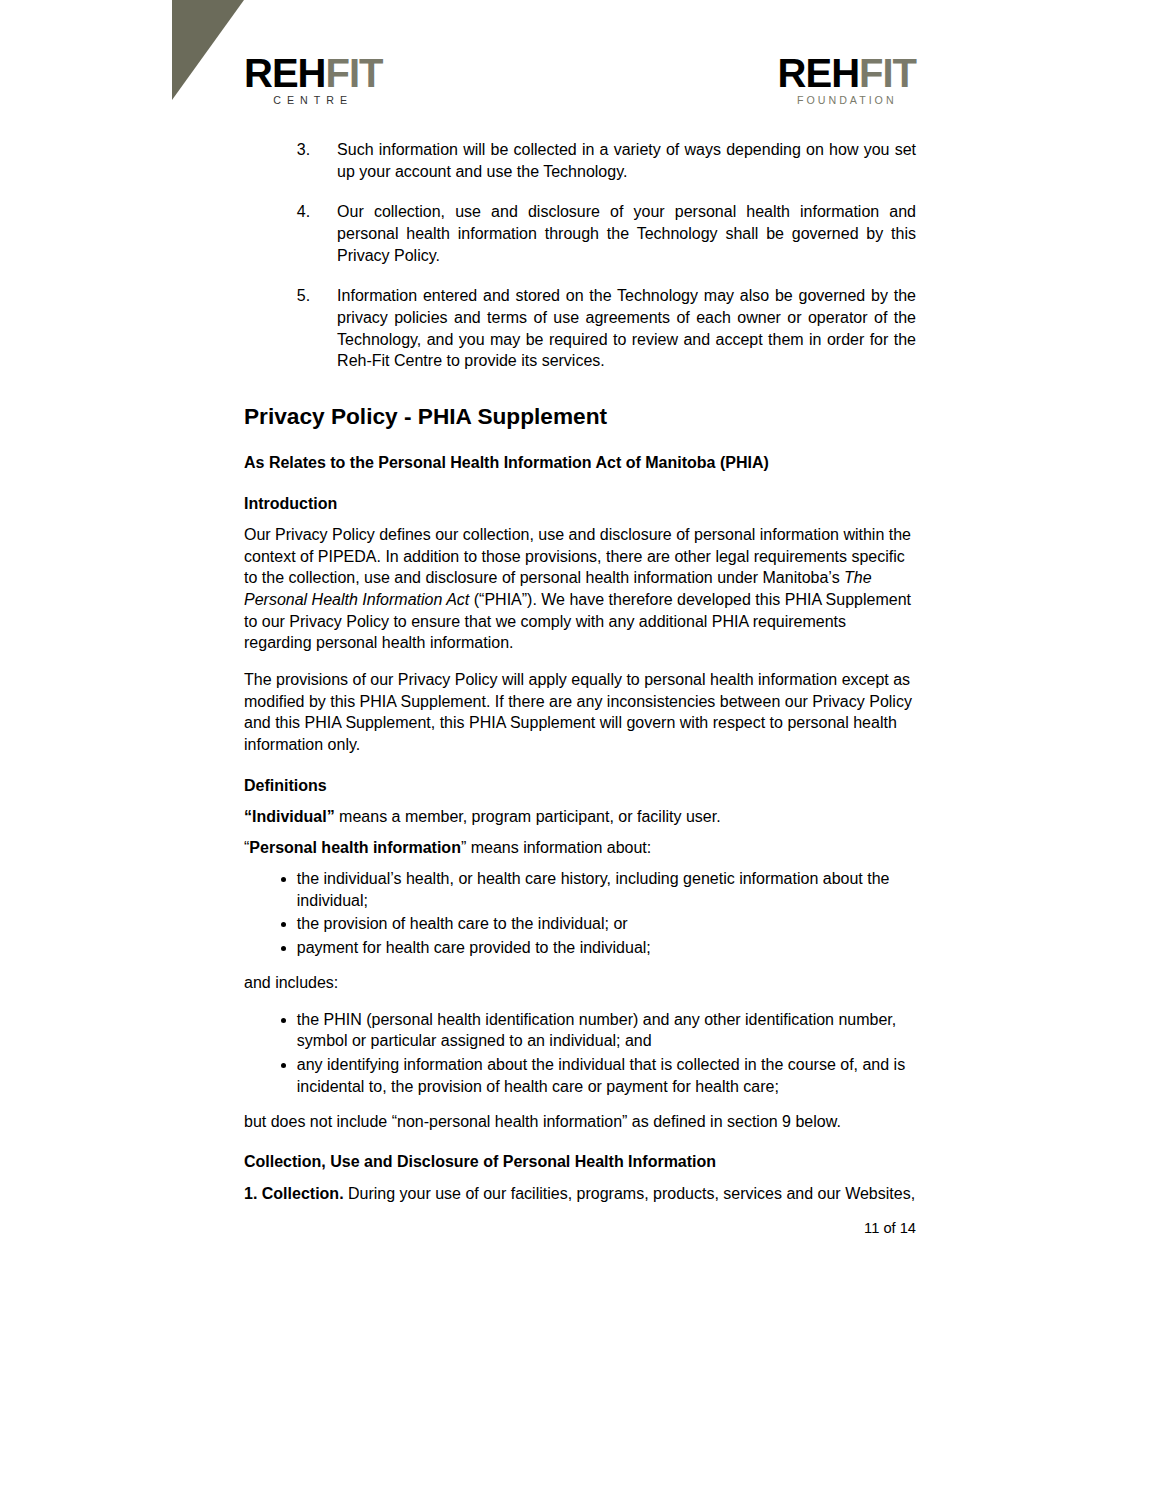REHFIT
CENTRE
REHFIT
FOUNDATION
3. Such information will be collected in a variety of ways depending on how you set up your account and use the Technology.
4. Our collection, use and disclosure of your personal health information and personal health information through the Technology shall be governed by this Privacy Policy.
5. Information entered and stored on the Technology may also be governed by the privacy policies and terms of use agreements of each owner or operator of the Technology, and you may be required to review and accept them in order for the Reh-Fit Centre to provide its services.
Privacy Policy - PHIA Supplement
As Relates to the Personal Health Information Act of Manitoba (PHIA)
Introduction
Our Privacy Policy defines our collection, use and disclosure of personal information within the context of PIPEDA. In addition to those provisions, there are other legal requirements specific to the collection, use and disclosure of personal health information under Manitoba’s The Personal Health Information Act (“PHIA”). We have therefore developed this PHIA Supplement to our Privacy Policy to ensure that we comply with any additional PHIA requirements regarding personal health information.
The provisions of our Privacy Policy will apply equally to personal health information except as modified by this PHIA Supplement. If there are any inconsistencies between our Privacy Policy and this PHIA Supplement, this PHIA Supplement will govern with respect to personal health information only.
Definitions
“Individual” means a member, program participant, or facility user.
“Personal health information” means information about:
the individual’s health, or health care history, including genetic information about the individual;
the provision of health care to the individual; or
payment for health care provided to the individual;
and includes:
the PHIN (personal health identification number) and any other identification number, symbol or particular assigned to an individual; and
any identifying information about the individual that is collected in the course of, and is incidental to, the provision of health care or payment for health care;
but does not include “non-personal health information” as defined in section 9 below.
Collection, Use and Disclosure of Personal Health Information
1. Collection. During your use of our facilities, programs, products, services and our Websites,
11 of 14